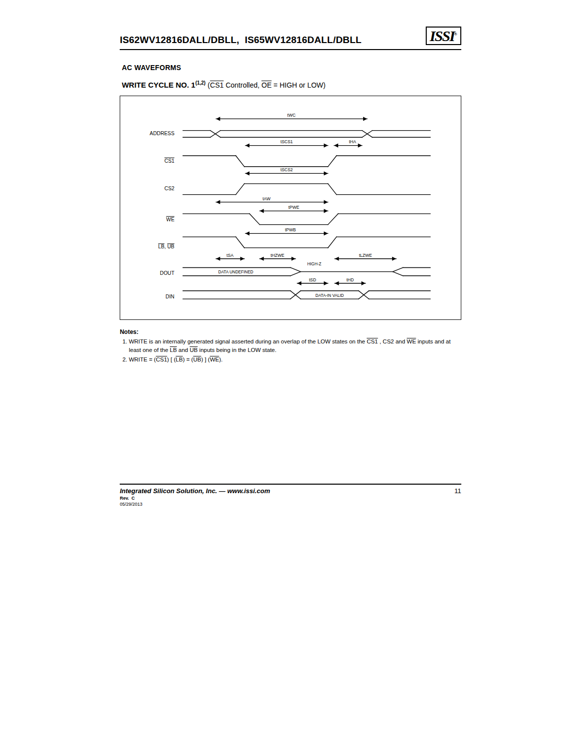IS62WV12816DALL/DBLL, IS65WV12816DALL/DBLL
ISSI®
AC WAVEFORMS
WRITE CYCLE NO. 1(1,2) (CS1 Controlled, OE = HIGH or LOW)
ADDRESS tWC CS1 tSCS1 tHA CS2 tSCS2 WE tAW tPWE LB, UB tPWB DOUT DATA UNDEFINED HIGH-Z tSA tHZWE tLZWE DIN DATA-IN VALID tSD tHD
Notes:
WRITE is an internally generated signal asserted during an overlap of the LOW states on the CS1 , CS2 and WE inputs and at least one of the LB and UB inputs being in the LOW state.
WRITE = (CS1) [ (LB) = (UB) ] (WE).
Integrated Silicon Solution, Inc. — www.issi.com
Rev. C
05/29/2013
11